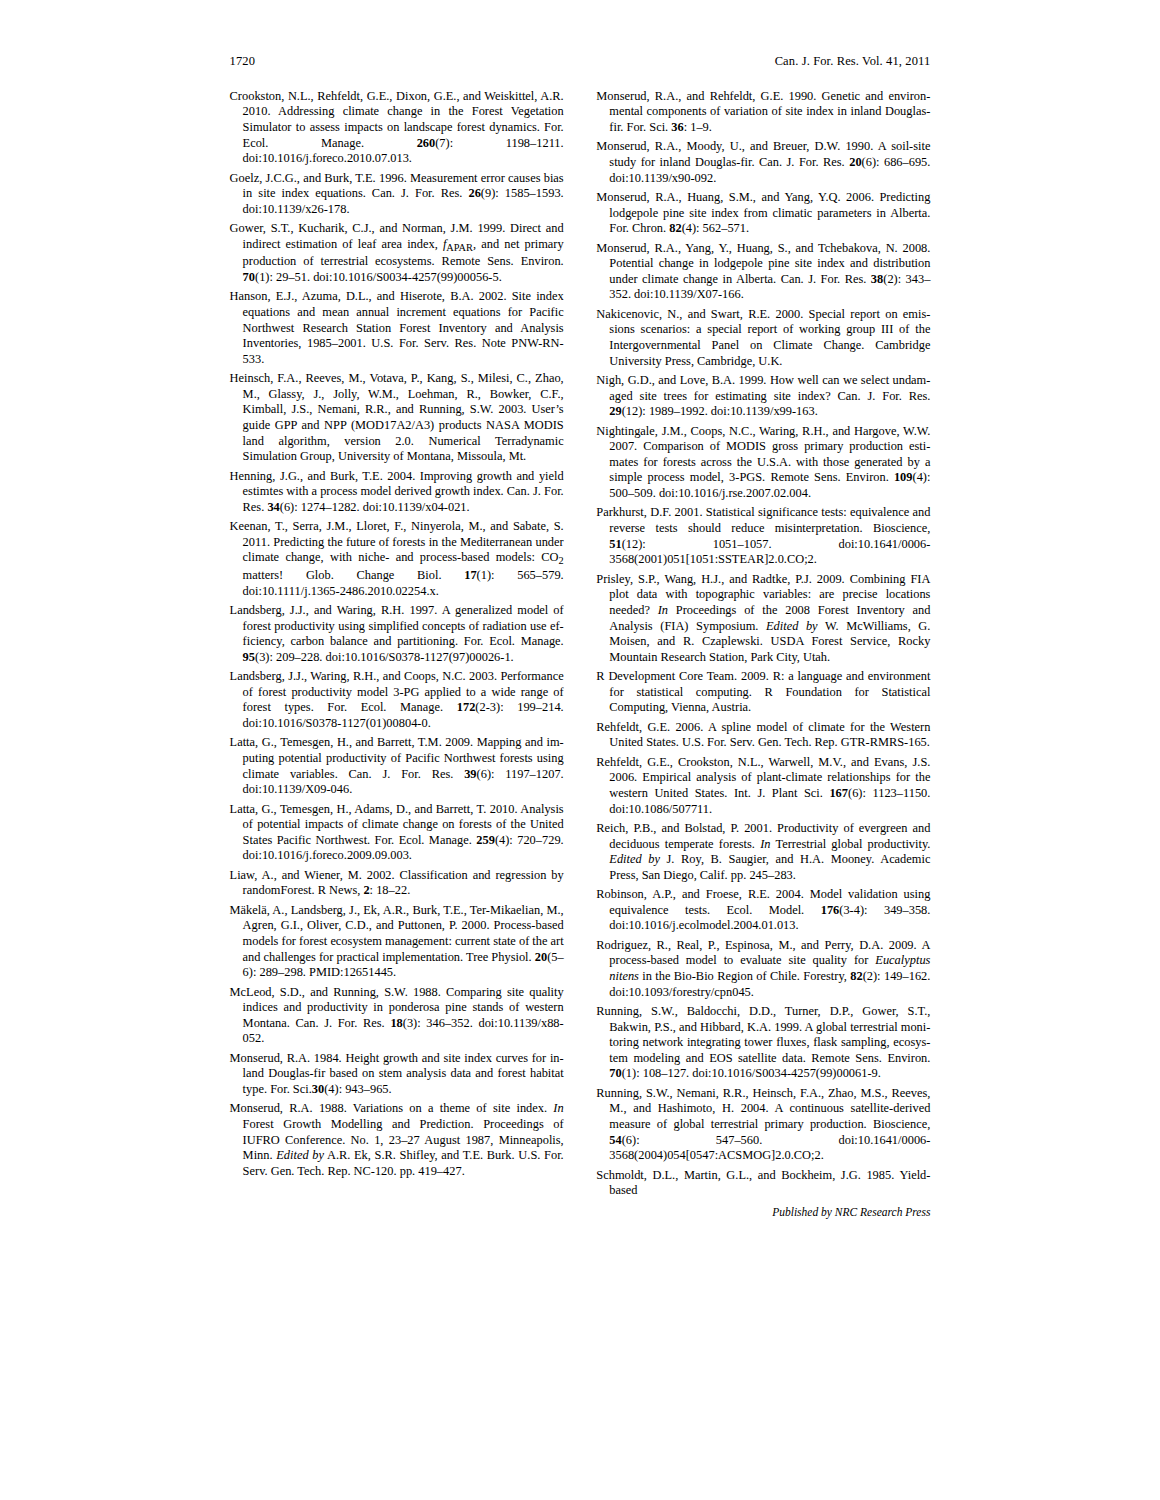1720 Can. J. For. Res. Vol. 41, 2011
Crookston, N.L., Rehfeldt, G.E., Dixon, G.E., and Weiskittel, A.R. 2010. Addressing climate change in the Forest Vegetation Simulator to assess impacts on landscape forest dynamics. For. Ecol. Manage. 260(7): 1198–1211. doi:10.1016/j.foreco.2010.07.013.
Goelz, J.C.G., and Burk, T.E. 1996. Measurement error causes bias in site index equations. Can. J. For. Res. 26(9): 1585–1593. doi:10.1139/x26-178.
Gower, S.T., Kucharik, C.J., and Norman, J.M. 1999. Direct and indirect estimation of leaf area index, fAPAR, and net primary production of terrestrial ecosystems. Remote Sens. Environ. 70(1): 29–51. doi:10.1016/S0034-4257(99)00056-5.
Hanson, E.J., Azuma, D.L., and Hiserote, B.A. 2002. Site index equations and mean annual increment equations for Pacific Northwest Research Station Forest Inventory and Analysis Inventories, 1985–2001. U.S. For. Serv. Res. Note PNW-RN-533.
Heinsch, F.A., Reeves, M., Votava, P., Kang, S., Milesi, C., Zhao, M., Glassy, J., Jolly, W.M., Loehman, R., Bowker, C.F., Kimball, J.S., Nemani, R.R., and Running, S.W. 2003. User’s guide GPP and NPP (MOD17A2/A3) products NASA MODIS land algorithm, version 2.0. Numerical Terradynamic Simulation Group, University of Montana, Missoula, Mt.
Henning, J.G., and Burk, T.E. 2004. Improving growth and yield estimtes with a process model derived growth index. Can. J. For. Res. 34(6): 1274–1282. doi:10.1139/x04-021.
Keenan, T., Serra, J.M., Lloret, F., Ninyerola, M., and Sabate, S. 2011. Predicting the future of forests in the Mediterranean under climate change, with niche- and process-based models: CO2 matters! Glob. Change Biol. 17(1): 565–579. doi:10.1111/j.1365-2486.2010.02254.x.
Landsberg, J.J., and Waring, R.H. 1997. A generalized model of forest productivity using simplified concepts of radiation use efficiency, carbon balance and partitioning. For. Ecol. Manage. 95(3): 209–228. doi:10.1016/S0378-1127(97)00026-1.
Landsberg, J.J., Waring, R.H., and Coops, N.C. 2003. Performance of forest productivity model 3-PG applied to a wide range of forest types. For. Ecol. Manage. 172(2-3): 199–214. doi:10.1016/S0378-1127(01)00804-0.
Latta, G., Temesgen, H., and Barrett, T.M. 2009. Mapping and imputing potential productivity of Pacific Northwest forests using climate variables. Can. J. For. Res. 39(6): 1197–1207. doi:10.1139/X09-046.
Latta, G., Temesgen, H., Adams, D., and Barrett, T. 2010. Analysis of potential impacts of climate change on forests of the United States Pacific Northwest. For. Ecol. Manage. 259(4): 720–729. doi:10.1016/j.foreco.2009.09.003.
Liaw, A., and Wiener, M. 2002. Classification and regression by randomForest. R News, 2: 18–22.
Mäkelä, A., Landsberg, J., Ek, A.R., Burk, T.E., Ter-Mikaelian, M., Agren, G.I., Oliver, C.D., and Puttonen, P. 2000. Process-based models for forest ecosystem management: current state of the art and challenges for practical implementation. Tree Physiol. 20(5–6): 289–298. PMID:12651445.
McLeod, S.D., and Running, S.W. 1988. Comparing site quality indices and productivity in ponderosa pine stands of western Montana. Can. J. For. Res. 18(3): 346–352. doi:10.1139/x88-052.
Monserud, R.A. 1984. Height growth and site index curves for inland Douglas-fir based on stem analysis data and forest habitat type. For. Sci.30(4): 943–965.
Monserud, R.A. 1988. Variations on a theme of site index. In Forest Growth Modelling and Prediction. Proceedings of IUFRO Conference. No. 1, 23–27 August 1987, Minneapolis, Minn. Edited by A.R. Ek, S.R. Shifley, and T.E. Burk. U.S. For. Serv. Gen. Tech. Rep. NC-120. pp. 419–427.
Monserud, R.A., and Rehfeldt, G.E. 1990. Genetic and environmental components of variation of site index in inland Douglas-fir. For. Sci. 36: 1–9.
Monserud, R.A., Moody, U., and Breuer, D.W. 1990. A soil-site study for inland Douglas-fir. Can. J. For. Res. 20(6): 686–695. doi:10.1139/x90-092.
Monserud, R.A., Huang, S.M., and Yang, Y.Q. 2006. Predicting lodgepole pine site index from climatic parameters in Alberta. For. Chron. 82(4): 562–571.
Monserud, R.A., Yang, Y., Huang, S., and Tchebakova, N. 2008. Potential change in lodgepole pine site index and distribution under climate change in Alberta. Can. J. For. Res. 38(2): 343–352. doi:10.1139/X07-166.
Nakicenovic, N., and Swart, R.E. 2000. Special report on emissions scenarios: a special report of working group III of the Intergovernmental Panel on Climate Change. Cambridge University Press, Cambridge, U.K.
Nigh, G.D., and Love, B.A. 1999. How well can we select undamaged site trees for estimating site index? Can. J. For. Res. 29(12): 1989–1992. doi:10.1139/x99-163.
Nightingale, J.M., Coops, N.C., Waring, R.H., and Hargove, W.W. 2007. Comparison of MODIS gross primary production estimates for forests across the U.S.A. with those generated by a simple process model, 3-PGS. Remote Sens. Environ. 109(4): 500–509. doi:10.1016/j.rse.2007.02.004.
Parkhurst, D.F. 2001. Statistical significance tests: equivalence and reverse tests should reduce misinterpretation. Bioscience, 51(12): 1051–1057. doi:10.1641/0006-3568(2001)051[1051:SSTEAR]2.0.CO;2.
Prisley, S.P., Wang, H.J., and Radtke, P.J. 2009. Combining FIA plot data with topographic variables: are precise locations needed? In Proceedings of the 2008 Forest Inventory and Analysis (FIA) Symposium. Edited by W. McWilliams, G. Moisen, and R. Czaplewski. USDA Forest Service, Rocky Mountain Research Station, Park City, Utah.
R Development Core Team. 2009. R: a language and environment for statistical computing. R Foundation for Statistical Computing, Vienna, Austria.
Rehfeldt, G.E. 2006. A spline model of climate for the Western United States. U.S. For. Serv. Gen. Tech. Rep. GTR-RMRS-165.
Rehfeldt, G.E., Crookston, N.L., Warwell, M.V., and Evans, J.S. 2006. Empirical analysis of plant-climate relationships for the western United States. Int. J. Plant Sci. 167(6): 1123–1150. doi:10.1086/507711.
Reich, P.B., and Bolstad, P. 2001. Productivity of evergreen and deciduous temperate forests. In Terrestrial global productivity. Edited by J. Roy, B. Saugier, and H.A. Mooney. Academic Press, San Diego, Calif. pp. 245–283.
Robinson, A.P., and Froese, R.E. 2004. Model validation using equivalence tests. Ecol. Model. 176(3-4): 349–358. doi:10.1016/j.ecolmodel.2004.01.013.
Rodriguez, R., Real, P., Espinosa, M., and Perry, D.A. 2009. A process-based model to evaluate site quality for Eucalyptus nitens in the Bio-Bio Region of Chile. Forestry, 82(2): 149–162. doi:10.1093/forestry/cpn045.
Running, S.W., Baldocchi, D.D., Turner, D.P., Gower, S.T., Bakwin, P.S., and Hibbard, K.A. 1999. A global terrestrial monitoring network integrating tower fluxes, flask sampling, ecosystem modeling and EOS satellite data. Remote Sens. Environ. 70(1): 108–127. doi:10.1016/S0034-4257(99)00061-9.
Running, S.W., Nemani, R.R., Heinsch, F.A., Zhao, M.S., Reeves, M., and Hashimoto, H. 2004. A continuous satellite-derived measure of global terrestrial primary production. Bioscience, 54(6): 547–560. doi:10.1641/0006-3568(2004)054[0547:ACSMOG]2.0.CO;2.
Schmoldt, D.L., Martin, G.L., and Bockheim, J.G. 1985. Yield-based
Published by NRC Research Press